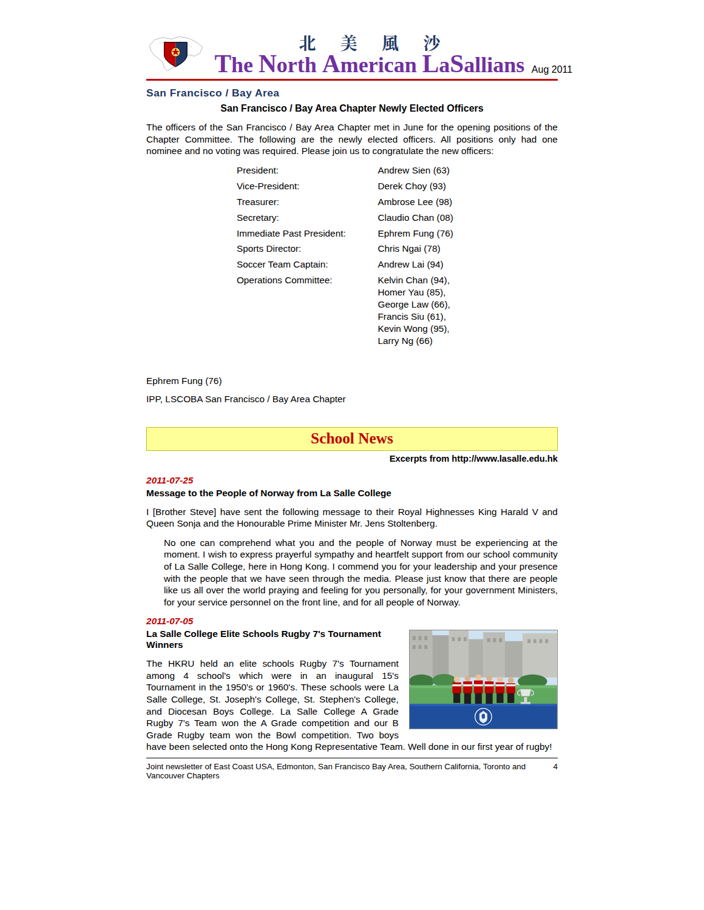北美風沙
The North American LaSallians
Aug 2011
San Francisco / Bay Area
San Francisco / Bay Area Chapter Newly Elected Officers
The officers of the San Francisco / Bay Area Chapter met in June for the opening positions of the Chapter Committee. The following are the newly elected officers. All positions only had one nominee and no voting was required. Please join us to congratulate the new officers:
| President: | Andrew Sien (63) |
| Vice-President: | Derek Choy (93) |
| Treasurer: | Ambrose Lee (98) |
| Secretary: | Claudio Chan (08) |
| Immediate Past President: | Ephrem Fung (76) |
| Sports Director: | Chris Ngai (78) |
| Soccer Team Captain: | Andrew Lai (94) |
| Operations Committee: | Kelvin Chan (94), Homer Yau (85), George Law (66), Francis Siu (61), Kevin Wong (95), Larry Ng (66) |
Ephrem Fung (76)
IPP, LSCOBA San Francisco / Bay Area Chapter
School News
Excerpts from http://www.lasalle.edu.hk
2011-07-25
Message to the People of Norway from La Salle College
I [Brother Steve] have sent the following message to their Royal Highnesses King Harald V and Queen Sonja and the Honourable Prime Minister Mr. Jens Stoltenberg.
No one can comprehend what you and the people of Norway must be experiencing at the moment. I wish to express prayerful sympathy and heartfelt support from our school community of La Salle College, here in Hong Kong. I commend you for your leadership and your presence with the people that we have seen through the media. Please just know that there are people like us all over the world praying and feeling for you personally, for your government Ministers, for your service personnel on the front line, and for all people of Norway.
2011-07-05
La Salle College Elite Schools Rugby 7's Tournament Winners
The HKRU held an elite schools Rugby 7's Tournament among 4 school's which were in an inaugural 15's Tournament in the 1950's or 1960's. These schools were La Salle College, St. Joseph's College, St. Stephen's College, and Diocesan Boys College. La Salle College A Grade Rugby 7's Team won the A Grade competition and our B Grade Rugby team won the Bowl competition. Two boys have been selected onto the Hong Kong Representative Team. Well done in our first year of rugby!
Joint newsletter of East Coast USA, Edmonton, San Francisco Bay Area, Southern California, Toronto and Vancouver Chapters
4